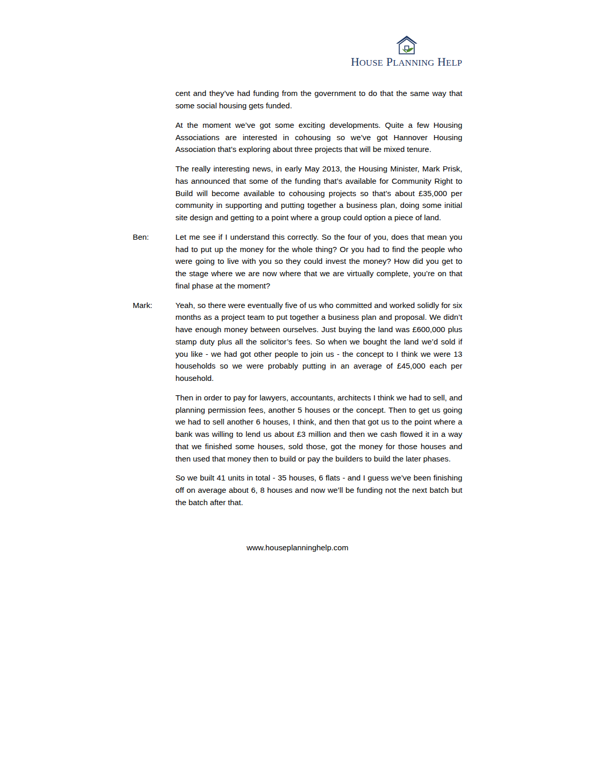HOUSE PLANNING HELP
Mark:
cent and they’ve had funding from the government to do that the same way that some social housing gets funded.
At the moment we’ve got some exciting developments. Quite a few Housing Associations are interested in cohousing so we’ve got Hannover Housing Association that’s exploring about three projects that will be mixed tenure.
The really interesting news, in early May 2013, the Housing Minister, Mark Prisk, has announced that some of the funding that’s available for Community Right to Build will become available to cohousing projects so that’s about £35,000 per community in supporting and putting together a business plan, doing some initial site design and getting to a point where a group could option a piece of land.
Ben:
Let me see if I understand this correctly. So the four of you, does that mean you had to put up the money for the whole thing? Or you had to find the people who were going to live with you so they could invest the money? How did you get to the stage where we are now where that we are virtually complete, you’re on that final phase at the moment?
Mark:
Yeah, so there were eventually five of us who committed and worked solidly for six months as a project team to put together a business plan and proposal. We didn’t have enough money between ourselves. Just buying the land was £600,000 plus stamp duty plus all the solicitor’s fees. So when we bought the land we’d sold if you like - we had got other people to join us - the concept to I think we were 13 households so we were probably putting in an average of £45,000 each per household.
Then in order to pay for lawyers, accountants, architects I think we had to sell, and planning permission fees, another 5 houses or the concept. Then to get us going we had to sell another 6 houses, I think, and then that got us to the point where a bank was willing to lend us about £3 million and then we cash flowed it in a way that we finished some houses, sold those, got the money for those houses and then used that money then to build or pay the builders to build the later phases.
So we built 41 units in total - 35 houses, 6 flats - and I guess we’ve been finishing off on average about 6, 8 houses and now we’ll be funding not the next batch but the batch after that.
www.houseplanninghelp.com